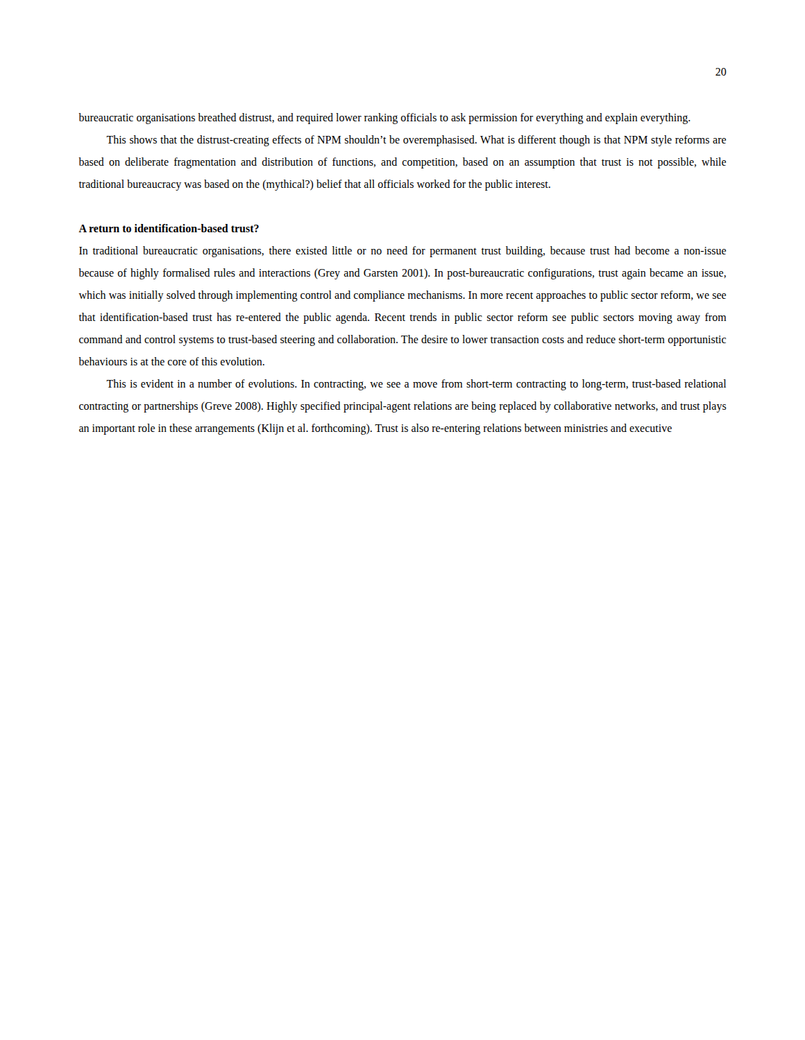20
bureaucratic organisations breathed distrust, and required lower ranking officials to ask permission for everything and explain everything.
This shows that the distrust-creating effects of NPM shouldn’t be overemphasised. What is different though is that NPM style reforms are based on deliberate fragmentation and distribution of functions, and competition, based on an assumption that trust is not possible, while traditional bureaucracy was based on the (mythical?) belief that all officials worked for the public interest.
A return to identification-based trust?
In traditional bureaucratic organisations, there existed little or no need for permanent trust building, because trust had become a non-issue because of highly formalised rules and interactions (Grey and Garsten 2001). In post-bureaucratic configurations, trust again became an issue, which was initially solved through implementing control and compliance mechanisms. In more recent approaches to public sector reform, we see that identification-based trust has re-entered the public agenda. Recent trends in public sector reform see public sectors moving away from command and control systems to trust-based steering and collaboration. The desire to lower transaction costs and reduce short-term opportunistic behaviours is at the core of this evolution.
This is evident in a number of evolutions. In contracting, we see a move from short-term contracting to long-term, trust-based relational contracting or partnerships (Greve 2008). Highly specified principal-agent relations are being replaced by collaborative networks, and trust plays an important role in these arrangements (Klijn et al. forthcoming). Trust is also re-entering relations between ministries and executive